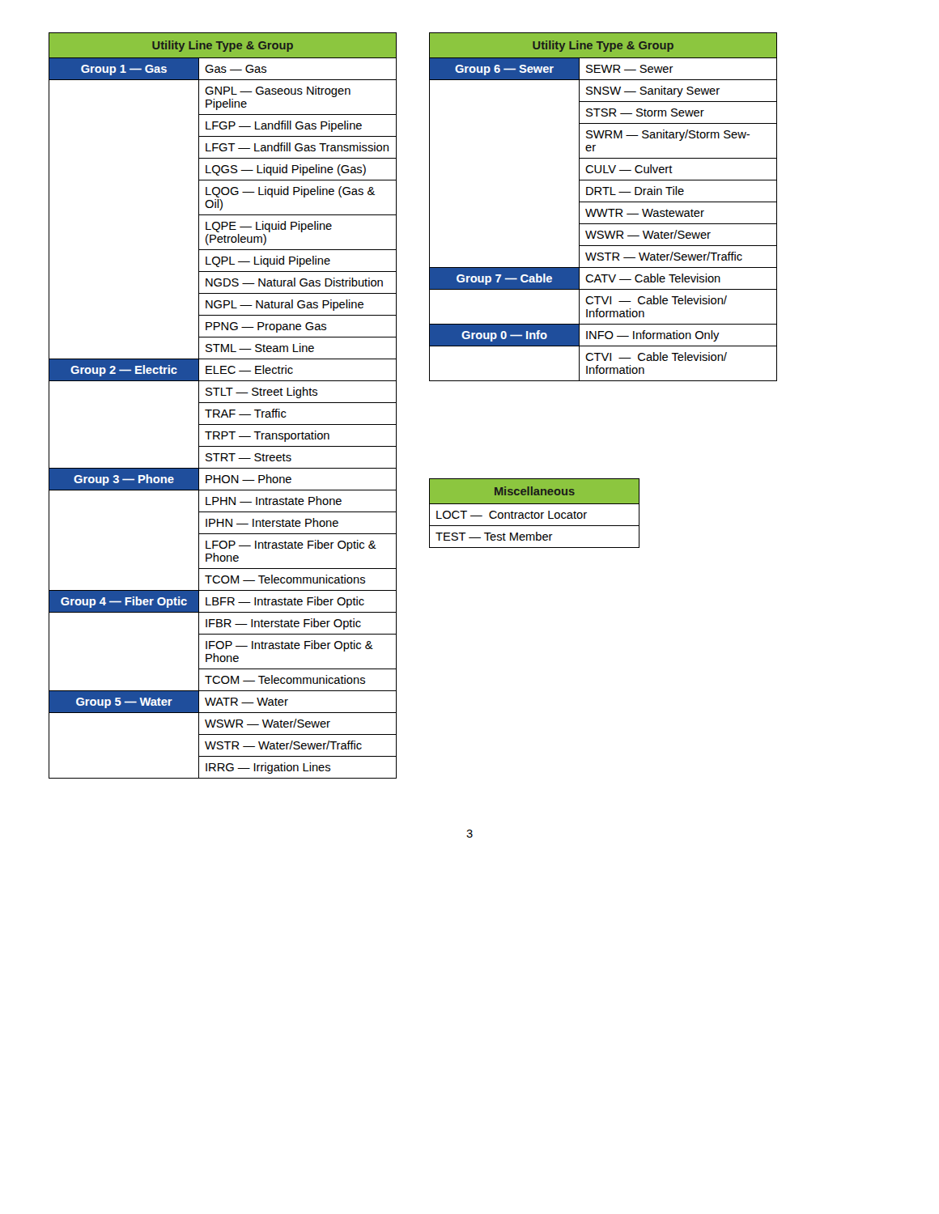| Utility Line Type & Group |
| --- |
| Group 1 — Gas | Gas — Gas |
| | GNPL — Gaseous Nitrogen Pipeline |
| | LFGP — Landfill Gas Pipeline |
| | LFGT — Landfill Gas Transmission |
| | LQGS — Liquid Pipeline (Gas) |
| | LQOG — Liquid Pipeline (Gas & Oil) |
| | LQPE — Liquid Pipeline (Petroleum) |
| | LQPL — Liquid Pipeline |
| | NGDS — Natural Gas Distribution |
| | NGPL — Natural Gas Pipeline |
| | PPNG — Propane Gas |
| | STML — Steam Line |
| Group 2 — Electric | ELEC — Electric |
| | STLT — Street Lights |
| | TRAF — Traffic |
| | TRPT — Transportation |
| | STRT — Streets |
| Group 3 — Phone | PHON — Phone |
| | LPHN — Intrastate Phone |
| | IPHN — Interstate Phone |
| | LFOP — Intrastate Fiber Optic & Phone |
| | TCOM — Telecommunications |
| Group 4 — Fiber Optic | LBFR — Intrastate Fiber Optic |
| | IFBR — Interstate Fiber Optic |
| | IFOP — Intrastate Fiber Optic & Phone |
| | TCOM — Telecommunications |
| Group 5 — Water | WATR — Water |
| | WSWR — Water/Sewer |
| | WSTR — Water/Sewer/Traffic |
| | IRRG — Irrigation Lines |
| Utility Line Type & Group |
| --- |
| Group 6 — Sewer | SEWR — Sewer |
| | SNSW — Sanitary Sewer |
| | STSR — Storm Sewer |
| | SWRM — Sanitary/Storm Sew- er |
| | CULV — Culvert |
| | DRTL — Drain Tile |
| | WWTR — Wastewater |
| | WSWR — Water/Sewer |
| | WSTR — Water/Sewer/Traffic |
| Group 7 — Cable | CATV — Cable Television |
| | CTVI — Cable Television/ Information |
| Group 0 — Info | INFO — Information Only |
| | CTVI — Cable Television/ Information |
| Miscellaneous |
| --- |
| LOCT — Contractor Locator |
| TEST — Test Member |
3